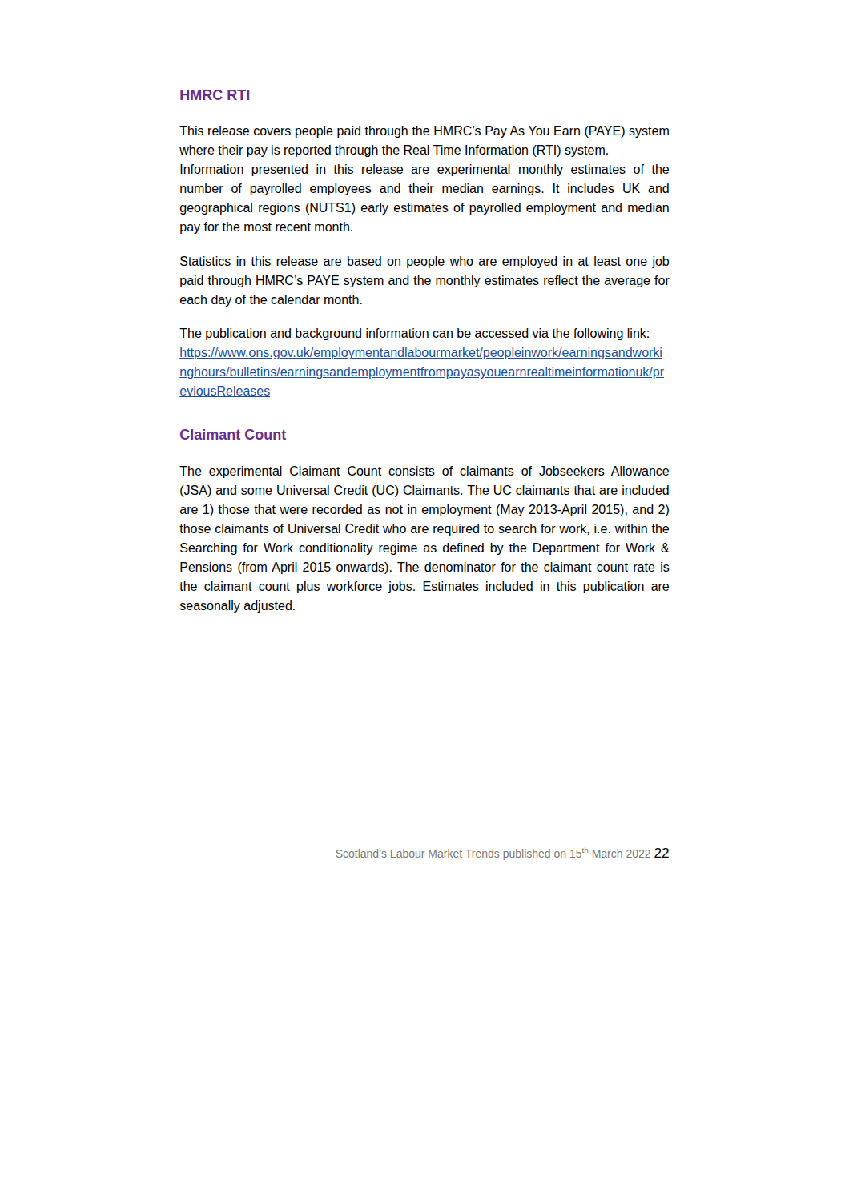HMRC RTI
This release covers people paid through the HMRC’s Pay As You Earn (PAYE) system where their pay is reported through the Real Time Information (RTI) system.
Information presented in this release are experimental monthly estimates of the number of payrolled employees and their median earnings. It includes UK and geographical regions (NUTS1) early estimates of payrolled employment and median pay for the most recent month.
Statistics in this release are based on people who are employed in at least one job paid through HMRC’s PAYE system and the monthly estimates reflect the average for each day of the calendar month.
The publication and background information can be accessed via the following link:
https://www.ons.gov.uk/employmentandlabourmarket/peopleinwork/earningsandworkinghours/bulletins/earningsandemploymentfrompayasyouearnrealtimeinformationuk/previousReleases
Claimant Count
The experimental Claimant Count consists of claimants of Jobseekers Allowance (JSA) and some Universal Credit (UC) Claimants. The UC claimants that are included are 1) those that were recorded as not in employment (May 2013-April 2015), and 2) those claimants of Universal Credit who are required to search for work, i.e. within the Searching for Work conditionality regime as defined by the Department for Work & Pensions (from April 2015 onwards). The denominator for the claimant count rate is the claimant count plus workforce jobs. Estimates included in this publication are seasonally adjusted.
Scotland’s Labour Market Trends published on 15th March 2022 22